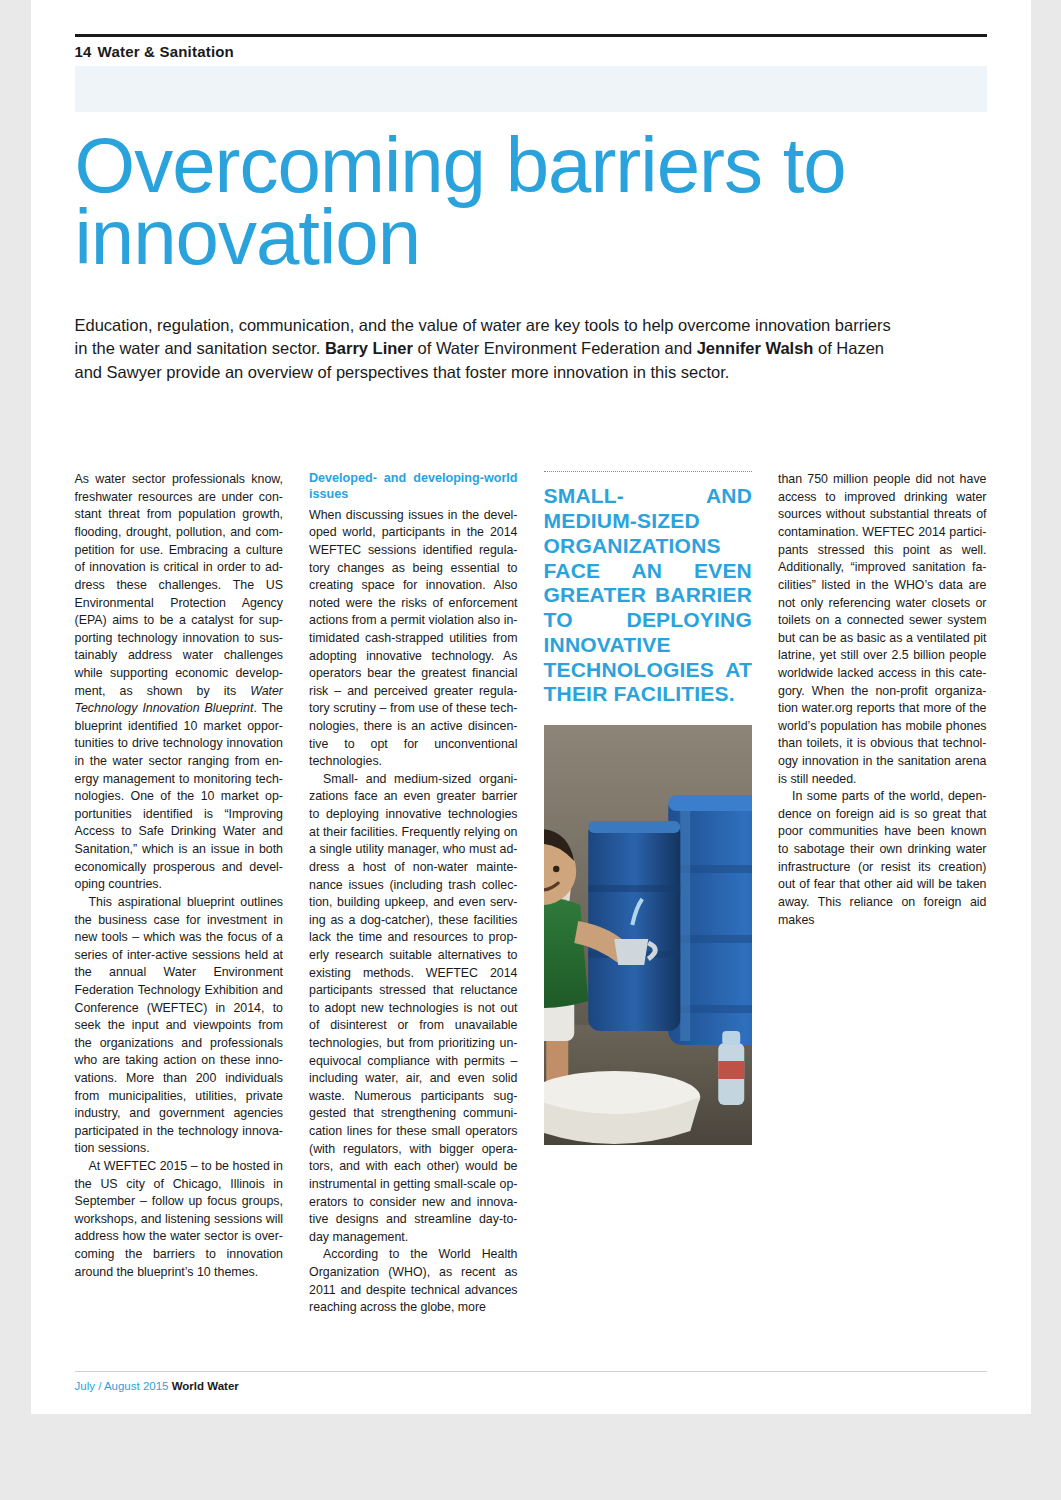14 Water & Sanitation
Overcoming barriers to innovation
Education, regulation, communication, and the value of water are key tools to help overcome innovation barriers in the water and sanitation sector. Barry Liner of Water Environment Federation and Jennifer Walsh of Hazen and Sawyer provide an overview of perspectives that foster more innovation in this sector.
As water sector professionals know, freshwater resources are under constant threat from population growth, flooding, drought, pollution, and competition for use. Embracing a culture of innovation is critical in order to address these challenges. The US Environmental Protection Agency (EPA) aims to be a catalyst for supporting technology innovation to sustainably address water challenges while supporting economic development, as shown by its Water Technology Innovation Blueprint. The blueprint identified 10 market opportunities to drive technology innovation in the water sector ranging from energy management to monitoring technologies. One of the 10 market opportunities identified is “Improving Access to Safe Drinking Water and Sanitation,” which is an issue in both economically prosperous and developing countries.
This aspirational blueprint outlines the business case for investment in new tools – which was the focus of a series of inter-active sessions held at the annual Water Environment Federation Technology Exhibition and Conference (WEFTEC) in 2014, to seek the input and viewpoints from the organizations and professionals who are taking action on these innovations. More than 200 individuals from municipalities, utilities, private industry, and government agencies participated in the technology innovation sessions.
At WEFTEC 2015 – to be hosted in the US city of Chicago, Illinois in September – follow up focus groups, workshops, and listening sessions will address how the water sector is overcoming the barriers to innovation around the blueprint’s 10 themes.
Developed- and developing-world issues
When discussing issues in the developed world, participants in the 2014 WEFTEC sessions identified regulatory changes as being essential to creating space for innovation. Also noted were the risks of enforcement actions from a permit violation also intimidated cash-strapped utilities from adopting innovative technology. As operators bear the greatest financial risk – and perceived greater regulatory scrutiny – from use of these technologies, there is an active disincentive to opt for unconventional technologies.
Small- and medium-sized organizations face an even greater barrier to deploying innovative technologies at their facilities. Frequently relying on a single utility manager, who must address a host of non-water maintenance issues (including trash collection, building upkeep, and even serving as a dog-catcher), these facilities lack the time and resources to properly research suitable alternatives to existing methods. WEFTEC 2014 participants stressed that reluctance to adopt new technologies is not out of disinterest or from unavailable technologies, but from prioritizing unequivocal compliance with permits – including water, air, and even solid waste. Numerous participants suggested that strengthening communication lines for these small operators (with regulators, with bigger operators, and with each other) would be instrumental in getting small-scale operators to consider new and innovative designs and streamline day-to-day management.
According to the World Health Organization (WHO), as recent as 2011 and despite technical advances reaching across the globe, more
Small- and medium-sized organizations face an even greater barrier to deploying innovative technologies at their facilities.
than 750 million people did not have access to improved drinking water sources without substantial threats of contamination. WEFTEC 2014 participants stressed this point as well. Additionally, “improved sanitation facilities” listed in the WHO’s data are not only referencing water closets or toilets on a connected sewer system but can be as basic as a ventilated pit latrine, yet still over 2.5 billion people worldwide lacked access in this category. When the non-profit organization water.org reports that more of the world’s population has mobile phones than toilets, it is obvious that technology innovation in the sanitation arena is still needed.
In some parts of the world, dependence on foreign aid is so great that poor communities have been known to sabotage their own drinking water infrastructure (or resist its creation) out of fear that other aid will be taken away. This reliance on foreign aid makes
July / August 2015 World Water